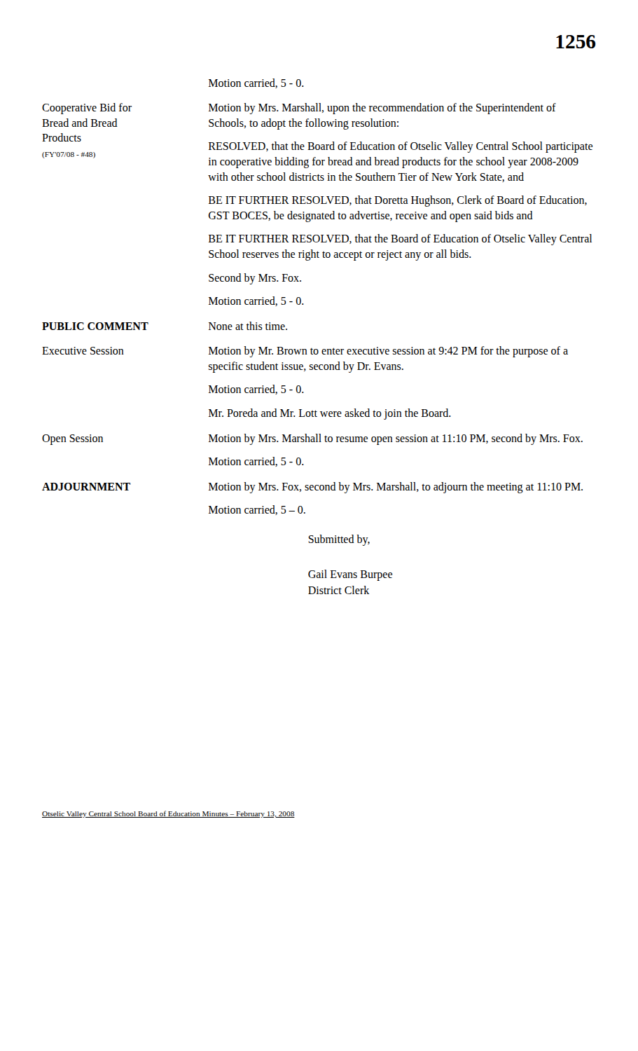1256
| | Motion carried, 5 - 0. |
| Cooperative Bid for Bread and Bread Products (FY'07/08 - #48) | Motion by Mrs. Marshall, upon the recommendation of the Superintendent of Schools, to adopt the following resolution: RESOLVED, that the Board of Education of Otselic Valley Central School participate in cooperative bidding for bread and bread products for the school year 2008-2009 with other school districts in the Southern Tier of New York State, and BE IT FURTHER RESOLVED, that Doretta Hughson, Clerk of Board of Education, GST BOCES, be designated to advertise, receive and open said bids and BE IT FURTHER RESOLVED, that the Board of Education of Otselic Valley Central School reserves the right to accept or reject any or all bids. Second by Mrs. Fox. Motion carried, 5 - 0. |
| PUBLIC COMMENT | None at this time. |
| Executive Session | Motion by Mr. Brown to enter executive session at 9:42 PM for the purpose of a specific student issue, second by Dr. Evans. Motion carried, 5 - 0. Mr. Poreda and Mr. Lott were asked to join the Board. |
| Open Session | Motion by Mrs. Marshall to resume open session at 11:10 PM, second by Mrs. Fox. Motion carried, 5 - 0. |
| ADJOURNMENT | Motion by Mrs. Fox, second by Mrs. Marshall, to adjourn the meeting at 11:10 PM. Motion carried, 5 – 0. |
Submitted by,
Gail Evans Burpee
District Clerk
Otselic Valley Central School Board of Education Minutes – February 13, 2008